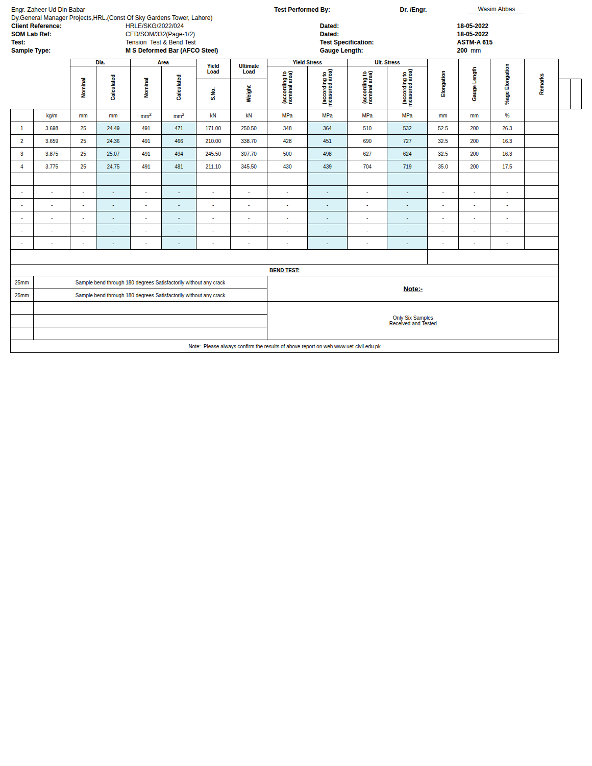| Engr. Zaheer Ud Din Babar | Test Performed By: | Dr. /Engr. | Wasim Abbas |
| Dy.General Manager Projects,HRL.(Const Of Sky Gardens Tower, Lahore) |
| Client Reference: | HRLE/SKG/2022/024 | Dated: | 18-05-2022 |
| SOM Lab Ref: | CED/SOM/332(Page-1/2) | Dated: | 18-05-2022 |
| Test: | Tension Test & Bend Test | Test Specification: | ASTM-A 615 |
| Sample Type: | M S Deformed Bar (AFCO Steel) | Gauge Length: | 200 mm |
| | | Dia. | Area | Yield Load | Ultimate Load | Yield Stress | Ult. Stress | Elongation | Gauge Length | %age Elongation | Remarks |
| --- | --- | --- | --- | --- | --- | --- | --- | --- | --- | --- | --- |
| Nominal | Calculated | Nominal | Calculated | (according to nominal area) | (according to measured area) | (according to nominal area) | (according to measured area) |
| S.No. | Weight | | |
| | kg/m | mm | mm | mm 2 | mm 2 | kN | kN | MPa | MPa | MPa | MPa | mm | mm | % | |
| 1 | 3.698 | 25 | 24.49 | 491 | 471 | 171.00 | 250.50 | 348 | 364 | 510 | 532 | 52.5 | 200 | 26.3 | |
| 2 | 3.659 | 25 | 24.36 | 491 | 466 | 210.00 | 338.70 | 428 | 451 | 690 | 727 | 32.5 | 200 | 16.3 | |
| 3 | 3.875 | 25 | 25.07 | 491 | 494 | 245.50 | 307.70 | 500 | 498 | 627 | 624 | 32.5 | 200 | 16.3 | |
| 4 | 3.775 | 25 | 24.75 | 491 | 481 | 211.10 | 345.50 | 430 | 439 | 704 | 719 | 35.0 | 200 | 17.5 | |
| - | - | - | - | - | - | - | - | - | - | - | - | - | - | - | |
| - | - | - | - | - | - | - | - | - | - | - | - | - | - | - | |
| - | - | - | - | - | - | - | - | - | - | - | - | - | - | - | |
| - | - | - | - | - | - | - | - | - | - | - | - | - | - | - | |
| - | - | - | - | - | - | - | - | - | - | - | - | - | - | - | |
| - | - | - | - | - | - | - | - | - | - | - | - | - | - | - | |
| BEND TEST: |
| 25mm | Sample bend through 180 degrees Satisfactorily without any crack | Note:- |
| 25mm | Sample bend through 180 degrees Satisfactorily without any crack |
| | | Only Six Samples Received and Tested |
| Note: Please always confirm the results of above report on web www.uet-civil.edu.pk |